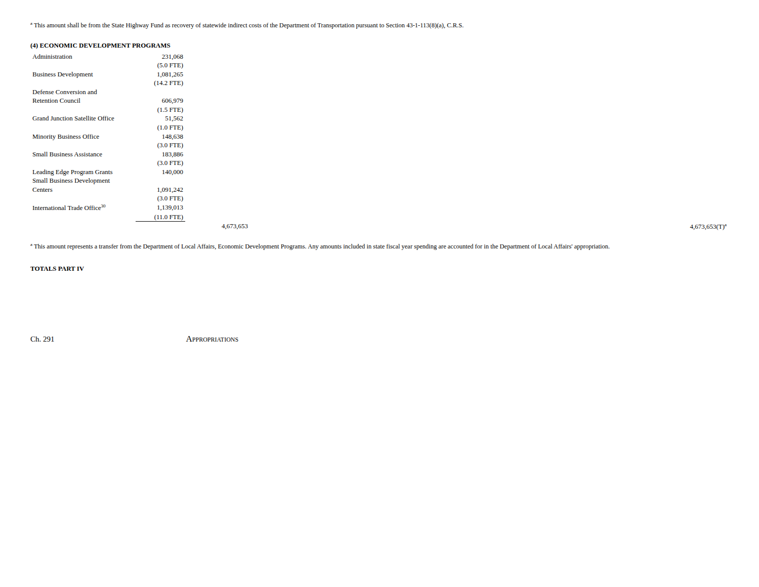a This amount shall be from the State Highway Fund as recovery of statewide indirect costs of the Department of Transportation pursuant to Section 43-1-113(8)(a), C.R.S.
(4) ECONOMIC DEVELOPMENT PROGRAMS
| Administration | 231,068 | | |
| | (5.0 FTE) | | |
| Business Development | 1,081,265 | | |
| | (14.2 FTE) | | |
| Defense Conversion and | | | |
| Retention Council | 606,979 | | |
| | (1.5 FTE) | | |
| Grand Junction Satellite Office | 51,562 | | |
| | (1.0 FTE) | | |
| Minority Business Office | 148,638 | | |
| | (3.0 FTE) | | |
| Small Business Assistance | 183,886 | | |
| | (3.0 FTE) | | |
| Leading Edge Program Grants | 140,000 | | |
| Small Business Development | | | |
| Centers | 1,091,242 | | |
| | (3.0 FTE) | | |
| International Trade Office 30 | 1,139,013 | | |
| | (11.0 FTE) | | |
| | | 4,673,653 | 4,673,653(T) a |
a This amount represents a transfer from the Department of Local Affairs, Economic Development Programs. Any amounts included in state fiscal year spending are accounted for in the Department of Local Affairs' appropriation.
TOTALS PART IV
Ch. 291 Appropriations